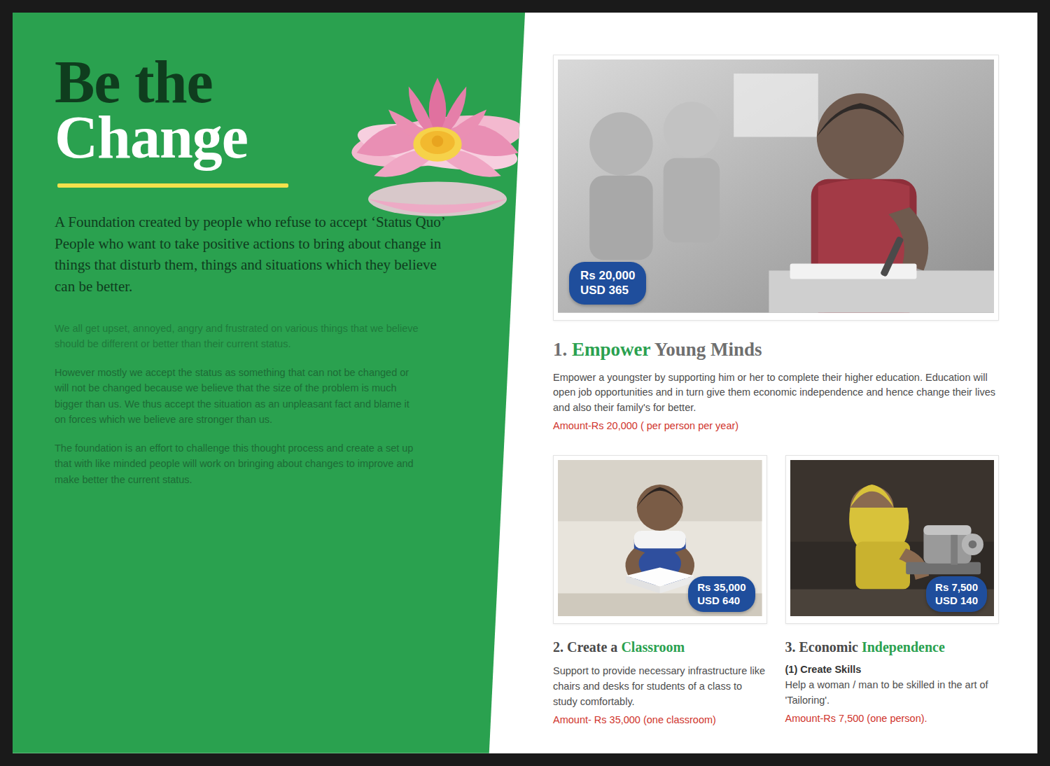Be the Change
A Foundation created by people who refuse to accept ‘Status Quo’ People who want to take positive actions to bring about change in things that disturb them, things and situations which they believe can be better.
We all get upset, annoyed, angry and frustrated on various things that we believe should be different or better than their current status.
However mostly we accept the status as something that can not be changed or will not be changed because we believe that the size of the problem is much bigger than us. We thus accept the situation as an unpleasant fact and blame it on forces which we believe are stronger than us.
The foundation is an effort to challenge this thought process and create a set up that with like minded people will work on bringing about changes to improve and make better the current status.
Rs 20,000
USD 365
1. Empower Young Minds
Empower a youngster by supporting him or her to complete their higher education. Education will open job opportunities and in turn give them economic independence and hence change their lives and also their family's for better.
Amount-Rs 20,000 ( per person per year)
Rs 35,000
USD 640
2. Create a Classroom
Support to provide necessary infrastructure like chairs and desks for students of a class to study comfortably.
Amount- Rs 35,000 (one classroom)
Rs 7,500
USD 140
3. Economic Independence
(1) Create Skills
Help a woman / man to be skilled in the art of 'Tailoring'.
Amount-Rs 7,500 (one person).